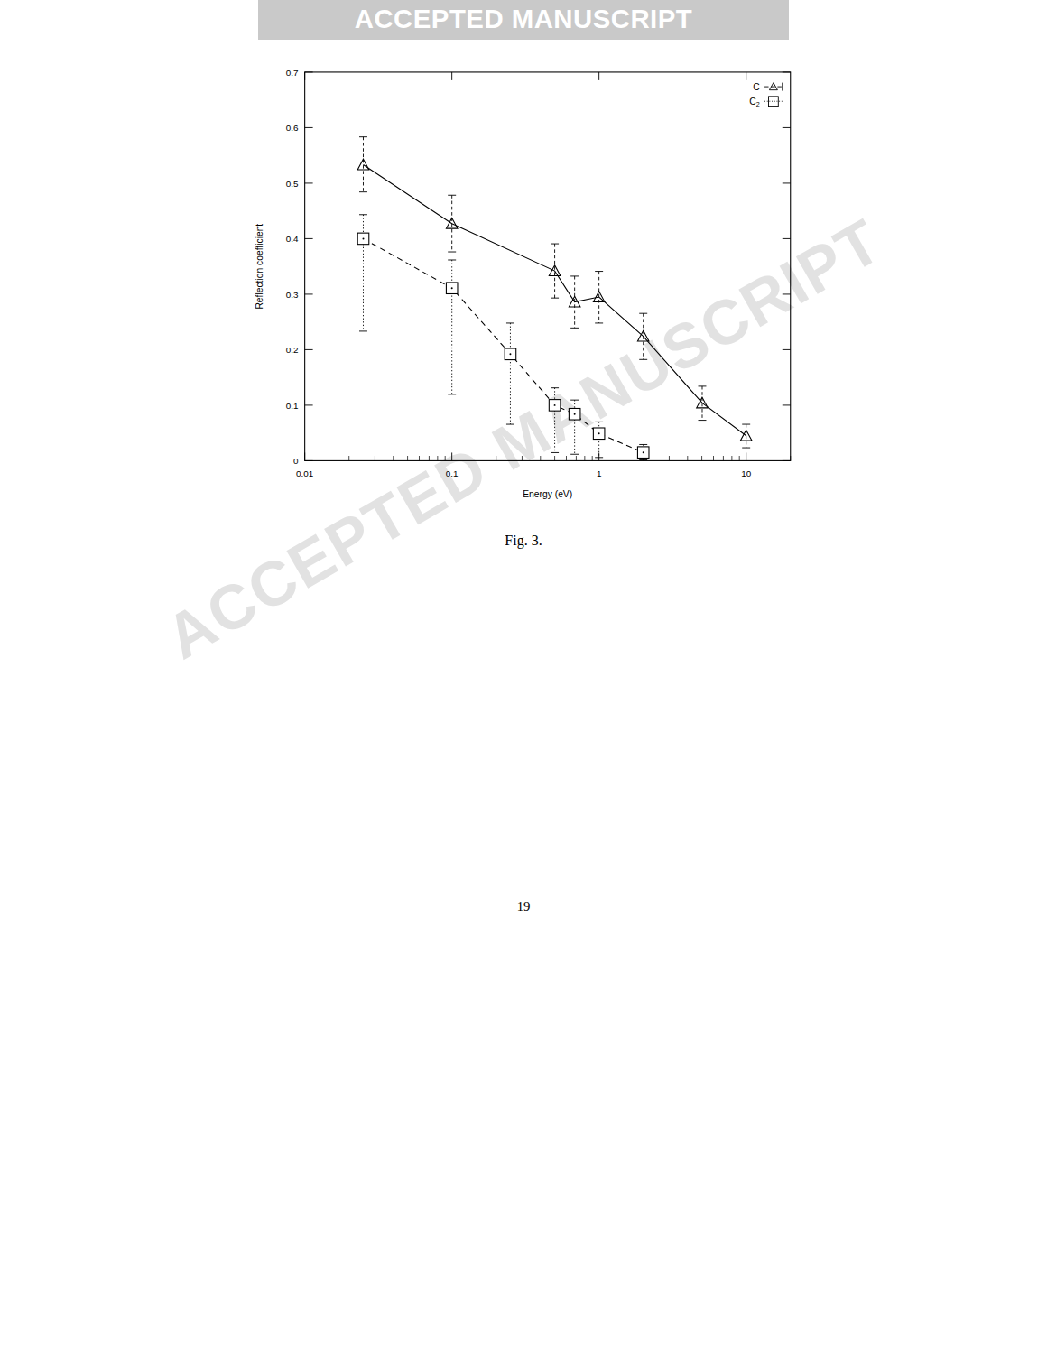ACCEPTED MANUSCRIPT
ACCEPTED MANUSCRIPT
0 0.1 0.2 0.3 0.4 0.5 0.6 0.7 0.01 0.1 1 10 Energy (eV) Reflection coefficient C C2
Fig. 3.
19